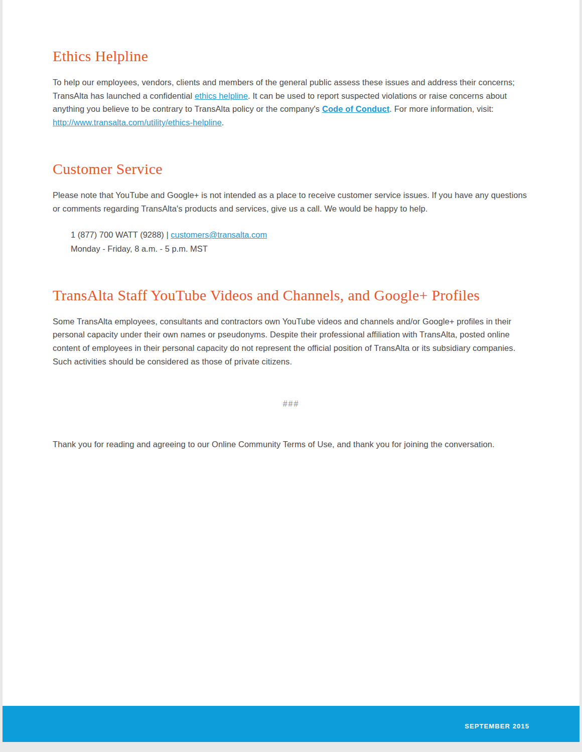Ethics Helpline
To help our employees, vendors, clients and members of the general public assess these issues and address their concerns; TransAlta has launched a confidential ethics helpline. It can be used to report suspected violations or raise concerns about anything you believe to be contrary to TransAlta policy or the company's Code of Conduct. For more information, visit: http://www.transalta.com/utility/ethics-helpline.
Customer Service
Please note that YouTube and Google+ is not intended as a place to receive customer service issues. If you have any questions or comments regarding TransAlta's products and services, give us a call. We would be happy to help.
1 (877) 700 WATT (9288) | customers@transalta.com
Monday - Friday, 8 a.m. - 5 p.m. MST
TransAlta Staff YouTube Videos and Channels, and Google+ Profiles
Some TransAlta employees, consultants and contractors own YouTube videos and channels and/or Google+ profiles in their personal capacity under their own names or pseudonyms. Despite their professional affiliation with TransAlta, posted online content of employees in their personal capacity do not represent the official position of TransAlta or its subsidiary companies. Such activities should be considered as those of private citizens.
###
Thank you for reading and agreeing to our Online Community Terms of Use, and thank you for joining the conversation.
SEPTEMBER 2015